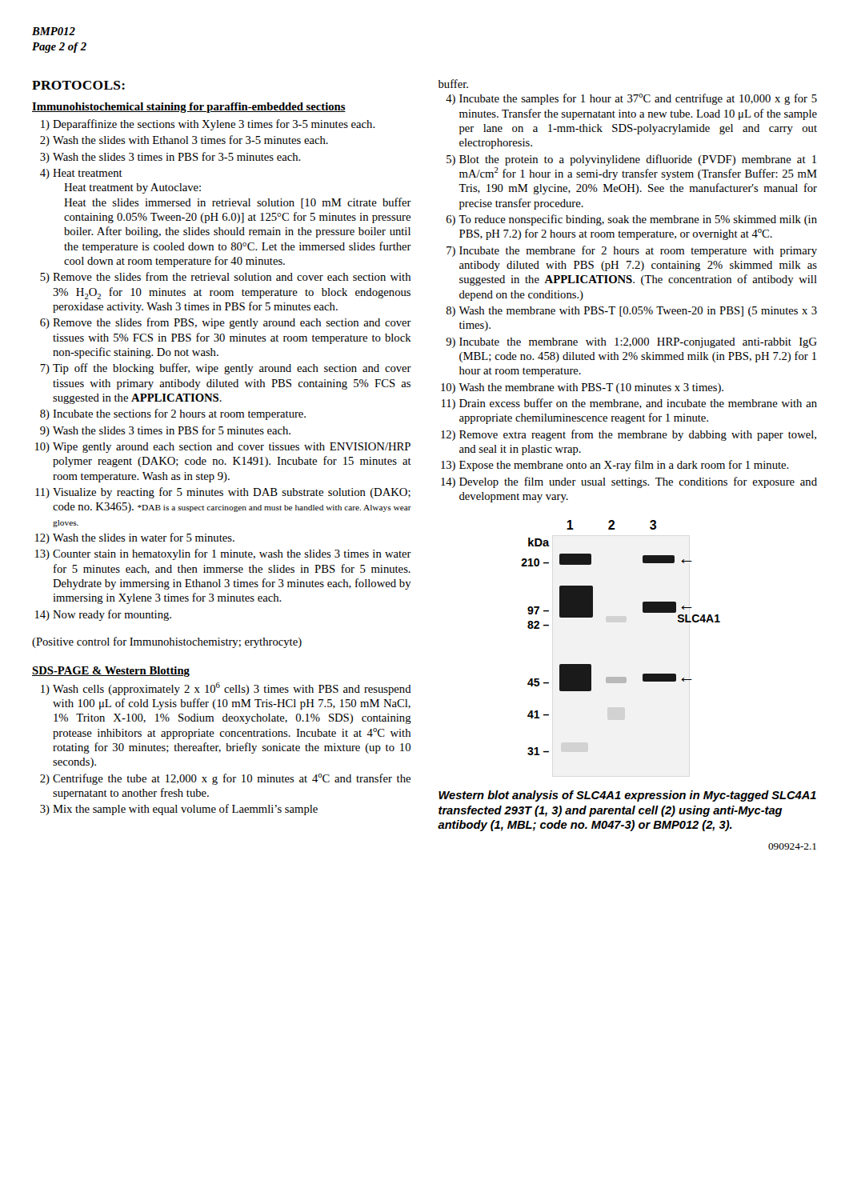BMP012
Page 2 of 2
PROTOCOLS:
Immunohistochemical staining for paraffin-embedded sections
Deparaffinize the sections with Xylene 3 times for 3-5 minutes each.
Wash the slides with Ethanol 3 times for 3-5 minutes each.
Wash the slides 3 times in PBS for 3-5 minutes each.
Heat treatment
Heat treatment by Autoclave:
Heat the slides immersed in retrieval solution [10 mM citrate buffer containing 0.05% Tween-20 (pH 6.0)] at 125°C for 5 minutes in pressure boiler. After boiling, the slides should remain in the pressure boiler until the temperature is cooled down to 80°C. Let the immersed slides further cool down at room temperature for 40 minutes.
Remove the slides from the retrieval solution and cover each section with 3% H2O2 for 10 minutes at room temperature to block endogenous peroxidase activity. Wash 3 times in PBS for 5 minutes each.
Remove the slides from PBS, wipe gently around each section and cover tissues with 5% FCS in PBS for 30 minutes at room temperature to block non-specific staining. Do not wash.
Tip off the blocking buffer, wipe gently around each section and cover tissues with primary antibody diluted with PBS containing 5% FCS as suggested in the APPLICATIONS.
Incubate the sections for 2 hours at room temperature.
Wash the slides 3 times in PBS for 5 minutes each.
Wipe gently around each section and cover tissues with ENVISION/HRP polymer reagent (DAKO; code no. K1491). Incubate for 15 minutes at room temperature. Wash as in step 9).
Visualize by reacting for 5 minutes with DAB substrate solution (DAKO; code no. K3465). *DAB is a suspect carcinogen and must be handled with care. Always wear gloves.
Wash the slides in water for 5 minutes.
Counter stain in hematoxylin for 1 minute, wash the slides 3 times in water for 5 minutes each, and then immerse the slides in PBS for 5 minutes. Dehydrate by immersing in Ethanol 3 times for 3 minutes each, followed by immersing in Xylene 3 times for 3 minutes each.
Now ready for mounting.
(Positive control for Immunohistochemistry; erythrocyte)
SDS-PAGE & Western Blotting
Wash cells (approximately 2 x 106 cells) 3 times with PBS and resuspend with 100 μL of cold Lysis buffer (10 mM Tris-HCl pH 7.5, 150 mM NaCl, 1% Triton X-100, 1% Sodium deoxycholate, 0.1% SDS) containing protease inhibitors at appropriate concentrations. Incubate it at 4oC with rotating for 30 minutes; thereafter, briefly sonicate the mixture (up to 10 seconds).
Centrifuge the tube at 12,000 x g for 10 minutes at 4oC and transfer the supernatant to another fresh tube.
Mix the sample with equal volume of Laemmli’s sample
buffer.
Incubate the samples for 1 hour at 37oC and centrifuge at 10,000 x g for 5 minutes. Transfer the supernatant into a new tube. Load 10 μL of the sample per lane on a 1-mm-thick SDS-polyacrylamide gel and carry out electrophoresis.
Blot the protein to a polyvinylidene difluoride (PVDF) membrane at 1 mA/cm2 for 1 hour in a semi-dry transfer system (Transfer Buffer: 25 mM Tris, 190 mM glycine, 20% MeOH). See the manufacturer's manual for precise transfer procedure.
To reduce nonspecific binding, soak the membrane in 5% skimmed milk (in PBS, pH 7.2) for 2 hours at room temperature, or overnight at 4oC.
Incubate the membrane for 2 hours at room temperature with primary antibody diluted with PBS (pH 7.2) containing 2% skimmed milk as suggested in the APPLICATIONS. (The concentration of antibody will depend on the conditions.)
Wash the membrane with PBS-T [0.05% Tween-20 in PBS] (5 minutes x 3 times).
Incubate the membrane with 1:2,000 HRP-conjugated anti-rabbit IgG (MBL; code no. 458) diluted with 2% skimmed milk (in PBS, pH 7.2) for 1 hour at room temperature.
Wash the membrane with PBS-T (10 minutes x 3 times).
Drain excess buffer on the membrane, and incubate the membrane with an appropriate chemiluminescence reagent for 1 minute.
Remove extra reagent from the membrane by dabbing with paper towel, and seal it in plastic wrap.
Expose the membrane onto an X-ray film in a dark room for 1 minute.
Develop the film under usual settings. The conditions for exposure and development may vary.
123
kDa
210
97
82
45
41
31
←
←
←
SLC4A1
Western blot analysis of SLC4A1 expression in Myc-tagged SLC4A1 transfected 293T (1, 3) and parental cell (2) using anti-Myc-tag antibody (1, MBL; code no. M047-3) or BMP012 (2, 3).
090924-2.1